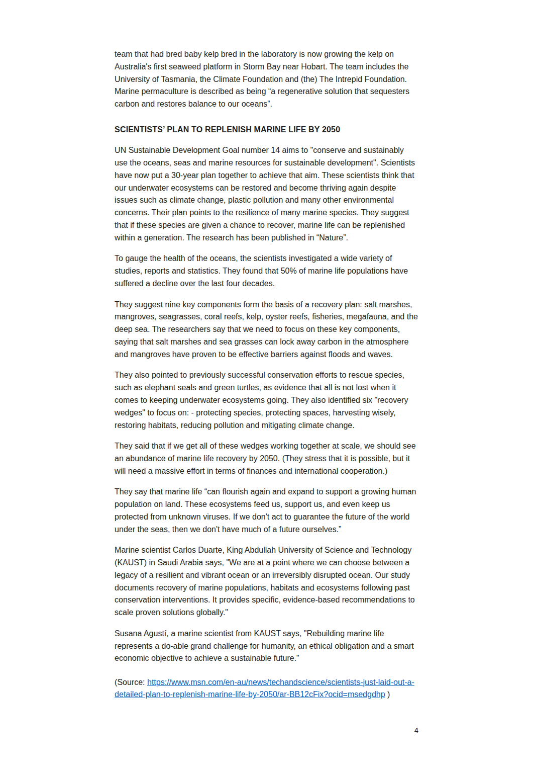team that had bred baby kelp bred in the laboratory is now growing the kelp on Australia's first seaweed platform in Storm Bay near Hobart. The team includes the University of Tasmania, the Climate Foundation and (the) The Intrepid Foundation. Marine permaculture is described as being “a regenerative solution that sequesters carbon and restores balance to our oceans”.
SCIENTISTS’ PLAN TO REPLENISH MARINE LIFE BY 2050
UN Sustainable Development Goal number 14 aims to "conserve and sustainably use the oceans, seas and marine resources for sustainable development". Scientists have now put a 30-year plan together to achieve that aim. These scientists think that our underwater ecosystems can be restored and become thriving again despite issues such as climate change, plastic pollution and many other environmental concerns. Their plan points to the resilience of many marine species. They suggest that if these species are given a chance to recover, marine life can be replenished within a generation. The research has been published in “Nature”.
To gauge the health of the oceans, the scientists investigated a wide variety of studies, reports and statistics. They found that 50% of marine life populations have suffered a decline over the last four decades.
They suggest nine key components form the basis of a recovery plan: salt marshes, mangroves, seagrasses, coral reefs, kelp, oyster reefs, fisheries, megafauna, and the deep sea. The researchers say that we need to focus on these key components, saying that salt marshes and sea grasses can lock away carbon in the atmosphere and mangroves have proven to be effective barriers against floods and waves.
They also pointed to previously successful conservation efforts to rescue species, such as elephant seals and green turtles, as evidence that all is not lost when it comes to keeping underwater ecosystems going. They also identified six "recovery wedges" to focus on: - protecting species, protecting spaces, harvesting wisely, restoring habitats, reducing pollution and mitigating climate change.
They said that if we get all of these wedges working together at scale, we should see an abundance of marine life recovery by 2050. (They stress that it is possible, but it will need a massive effort in terms of finances and international cooperation.)
They say that marine life “can flourish again and expand to support a growing human population on land. These ecosystems feed us, support us, and even keep us protected from unknown viruses. If we don't act to guarantee the future of the world under the seas, then we don't have much of a future ourselves.”
Marine scientist Carlos Duarte, King Abdullah University of Science and Technology (KAUST) in Saudi Arabia says, "We are at a point where we can choose between a legacy of a resilient and vibrant ocean or an irreversibly disrupted ocean. Our study documents recovery of marine populations, habitats and ecosystems following past conservation interventions. It provides specific, evidence-based recommendations to scale proven solutions globally."
Susana Agustí, a marine scientist from KAUST says, "Rebuilding marine life represents a do-able grand challenge for humanity, an ethical obligation and a smart economic objective to achieve a sustainable future."
(Source: https://www.msn.com/en-au/news/techandscience/scientists-just-laid-out-a-detailed-plan-to-replenish-marine-life-by-2050/ar-BB12cFix?ocid=msedgdhp )
4